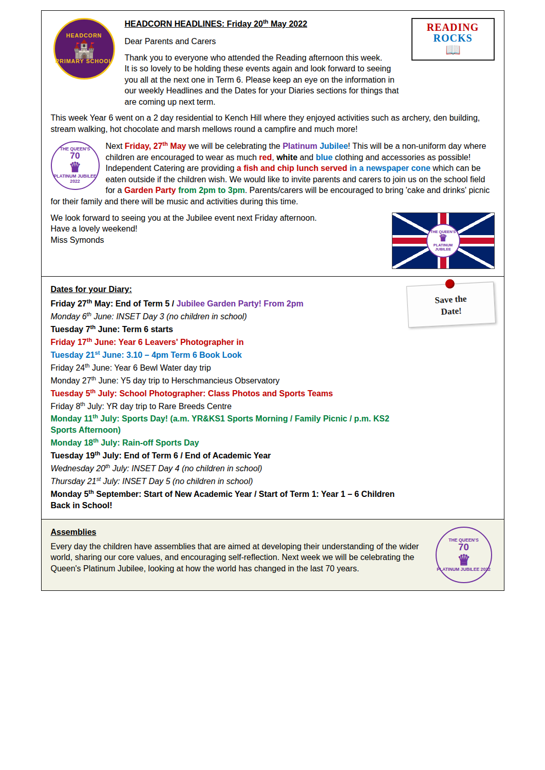HEADCORN
🏰
PRIMARY SCHOOL
HEADCORN HEADLINES: Friday 20th May 2022
Dear Parents and Carers
Thank you to everyone who attended the Reading afternoon this week.
It is so lovely to be holding these events again and look forward to seeing you all at the next one in Term 6. Please keep an eye on the information in our weekly Headlines and the Dates for your Diaries sections for things that are coming up next term.
READING
ROCKS
📖
This week Year 6 went on a 2 day residential to Kench Hill where they enjoyed activities such as archery, den building, stream walking, hot chocolate and marsh mellows round a campfire and much more!
THE QUEEN'S
70
♛
PLATINUM JUBILEE 2022
Next Friday, 27th May we will be celebrating the Platinum Jubilee! This will be a non-uniform day where children are encouraged to wear as much red, white and blue clothing and accessories as possible! Independent Catering are providing a fish and chip lunch served in a newspaper cone which can be eaten outside if the children wish. We would like to invite parents and carers to join us on the school field for a Garden Party from 2pm to 3pm. Parents/carers will be encouraged to bring 'cake and drinks' picnic for their family and there will be music and activities during this time.
We look forward to seeing you at the Jubilee event next Friday afternoon.
Have a lovely weekend!
Miss Symonds
THE QUEEN'S
♛
PLATINUM JUBILEE
Dates for your Diary:
Friday 27th May: End of Term 5 / Jubilee Garden Party! From 2pm
Monday 6th June: INSET Day 3 (no children in school)
Tuesday 7th June: Term 6 starts
Friday 17th June: Year 6 Leavers' Photographer in
Tuesday 21st June: 3.10 – 4pm Term 6 Book Look
Friday 24th June: Year 6 Bewl Water day trip
Monday 27th June: Y5 day trip to Herschmancieus Observatory
Tuesday 5th July: School Photographer: Class Photos and Sports Teams
Friday 8th July: YR day trip to Rare Breeds Centre
Monday 11th July: Sports Day! (a.m. YR&KS1 Sports Morning / Family Picnic / p.m. KS2 Sports Afternoon)
Monday 18th July: Rain-off Sports Day
Tuesday 19th July: End of Term 6 / End of Academic Year
Wednesday 20th July: INSET Day 4 (no children in school)
Thursday 21st July: INSET Day 5 (no children in school)
Monday 5th September: Start of New Academic Year / Start of Term 1: Year 1 – 6 Children Back in School!
Save the
Date!
Assemblies
Every day the children have assemblies that are aimed at developing their understanding of the wider world, sharing our core values, and encouraging self-reflection. Next week we will be celebrating the Queen's Platinum Jubilee, looking at how the world has changed in the last 70 years.
THE QUEEN'S
70
♛
PLATINUM JUBILEE 2022